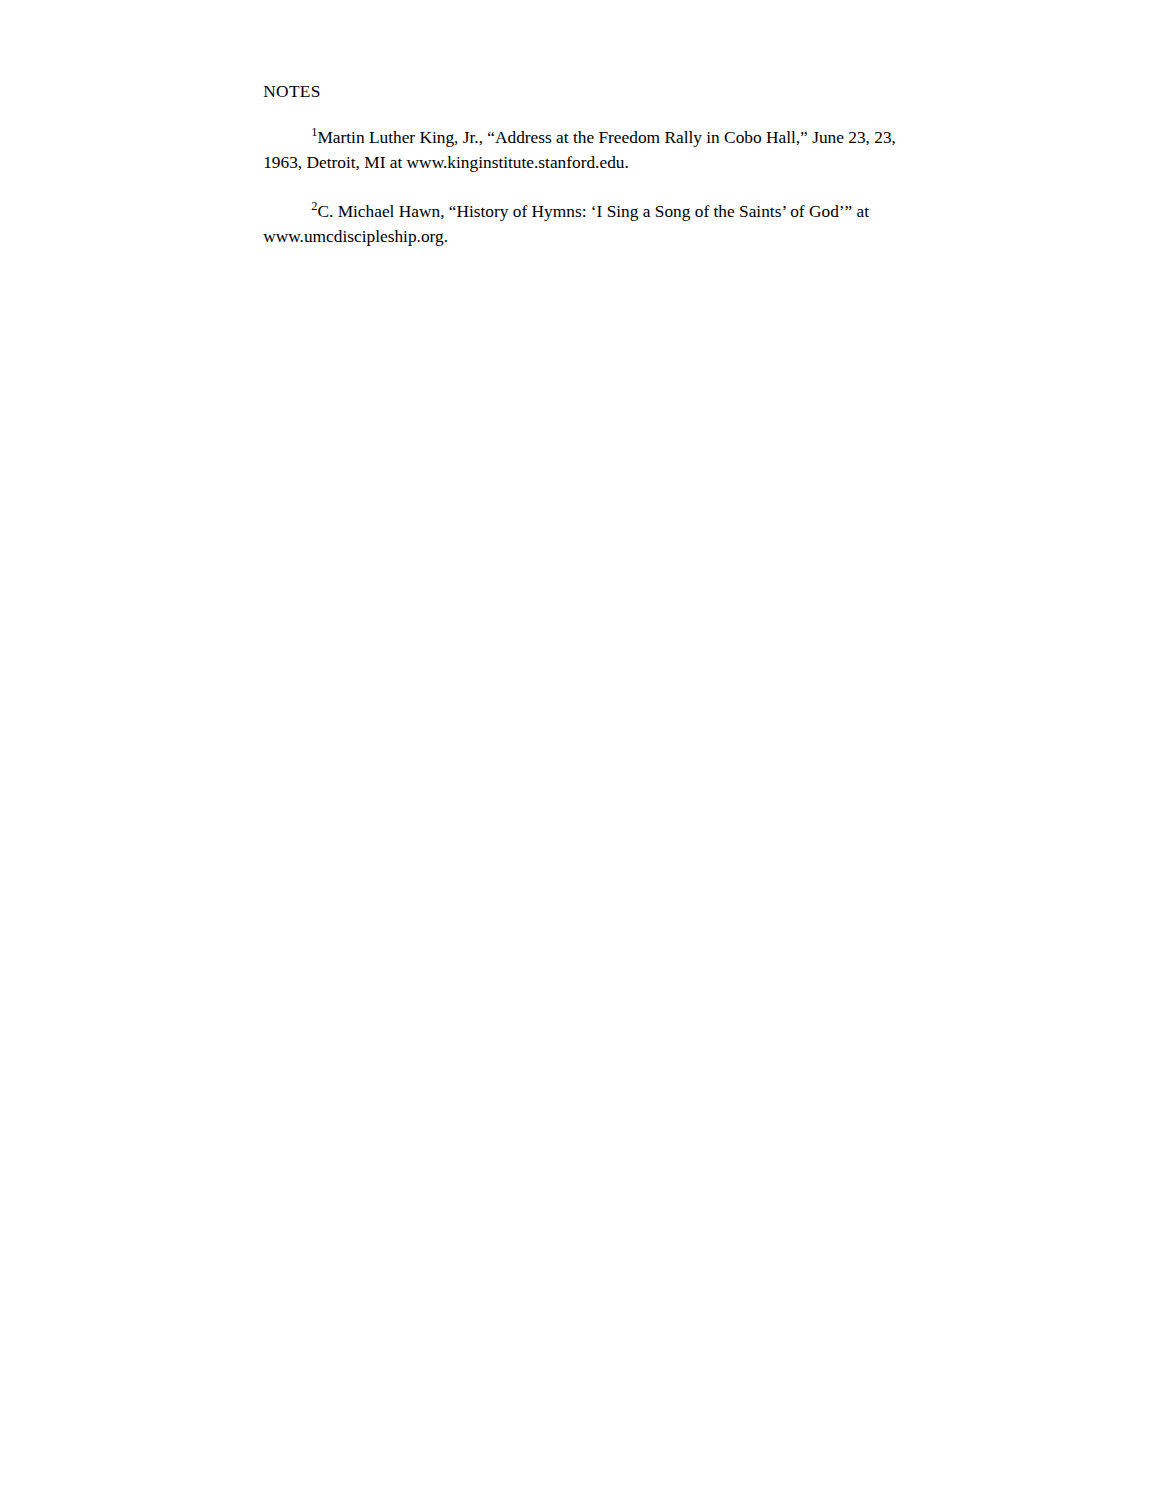NOTES
1Martin Luther King, Jr., “Address at the Freedom Rally in Cobo Hall,” June 23, 23, 1963, Detroit, MI at www.kinginstitute.stanford.edu.
2C. Michael Hawn, “History of Hymns: ‘I Sing a Song of the Saints’ of God’” at www.umcdiscipleship.org.